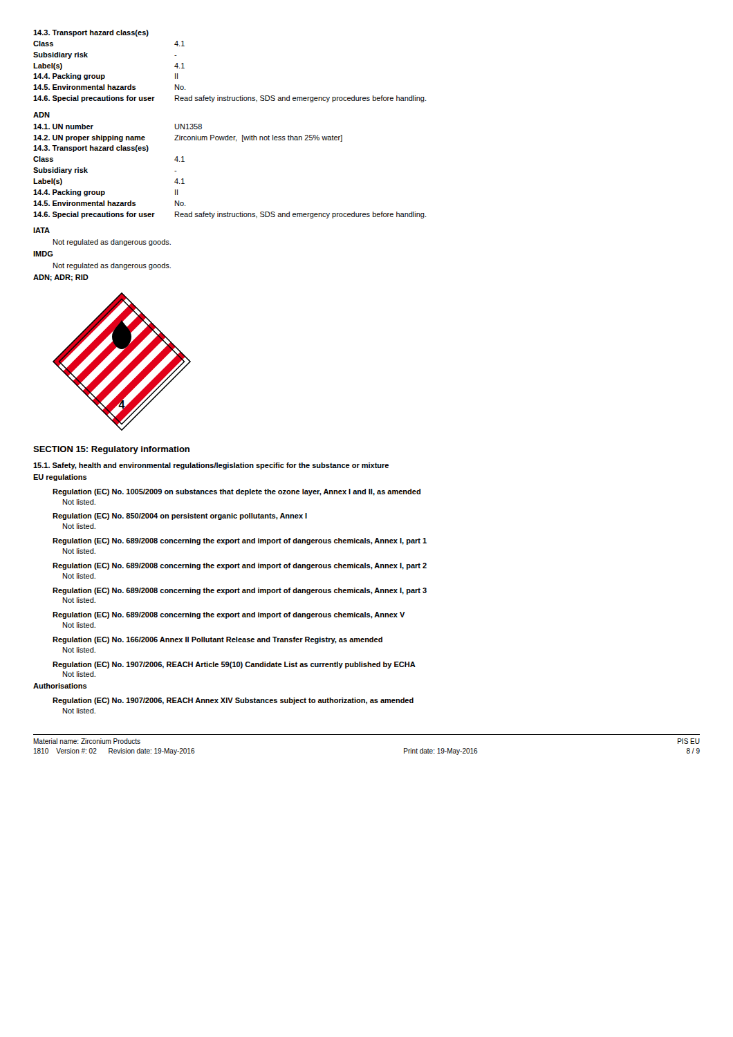| 14.3. Transport hazard class(es) |
| Class | 4.1 |
| Subsidiary risk | - |
| Label(s) | 4.1 |
| 14.4. Packing group | II |
| 14.5. Environmental hazards | No. |
| 14.6. Special precautions for user | Read safety instructions, SDS and emergency procedures before handling. |
ADN
| 14.1. UN number | UN1358 |
| 14.2. UN proper shipping name | Zirconium Powder, [with not less than 25% water] |
| 14.3. Transport hazard class(es) |
| Class | 4.1 |
| Subsidiary risk | - |
| Label(s) | 4.1 |
| 14.4. Packing group | II |
| 14.5. Environmental hazards | No. |
| 14.6. Special precautions for user | Read safety instructions, SDS and emergency procedures before handling. |
IATA
Not regulated as dangerous goods.
IMDG
Not regulated as dangerous goods.
ADN; ADR; RID
4
SECTION 15: Regulatory information
15.1. Safety, health and environmental regulations/legislation specific for the substance or mixture
EU regulations
Regulation (EC) No. 1005/2009 on substances that deplete the ozone layer, Annex I and II, as amended
Not listed.
Regulation (EC) No. 850/2004 on persistent organic pollutants, Annex I
Not listed.
Regulation (EC) No. 689/2008 concerning the export and import of dangerous chemicals, Annex I, part 1
Not listed.
Regulation (EC) No. 689/2008 concerning the export and import of dangerous chemicals, Annex I, part 2
Not listed.
Regulation (EC) No. 689/2008 concerning the export and import of dangerous chemicals, Annex I, part 3
Not listed.
Regulation (EC) No. 689/2008 concerning the export and import of dangerous chemicals, Annex V
Not listed.
Regulation (EC) No. 166/2006 Annex II Pollutant Release and Transfer Registry, as amended
Not listed.
Regulation (EC) No. 1907/2006, REACH Article 59(10) Candidate List as currently published by ECHA
Not listed.
Authorisations
Regulation (EC) No. 1907/2006, REACH Annex XIV Substances subject to authorization, as amended
Not listed.
Material name: Zirconium Products PIS EU
1810 Version #: 02 Revision date: 19-May-2016 Print date: 19-May-2016 8 / 9